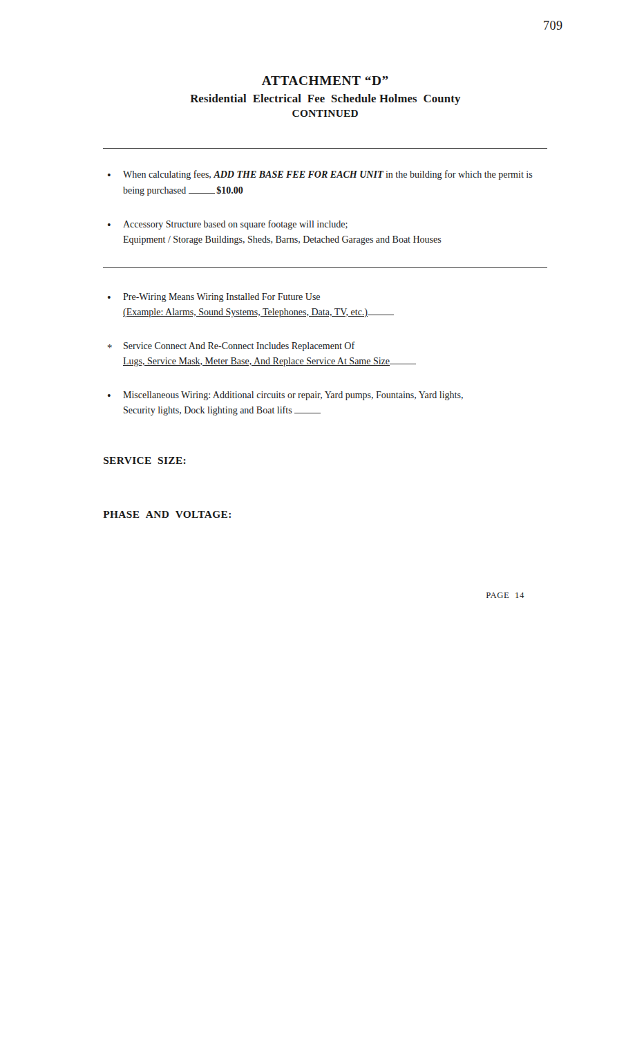709
ATTACHMENT “D”
Residential Electrical Fee Schedule Holmes County
CONTINUED
When calculating fees, ADD THE BASE FEE FOR EACH UNIT in the building for which the permit is being purchased $10.00
Accessory Structure based on square footage will include; Equipment / Storage Buildings, Sheds, Barns, Detached Garages and Boat Houses
Pre-Wiring Means Wiring Installed For Future Use (Example: Alarms, Sound Systems, Telephones, Data, TV, etc.)
Service Connect And Re-Connect Includes Replacement Of Lugs, Service Mask, Meter Base, And Replace Service At Same Size
Miscellaneous Wiring: Additional circuits or repair, Yard pumps, Fountains, Yard lights, Security lights, Dock lighting and Boat lifts
SERVICE SIZE:
PHASE AND VOLTAGE:
PAGE 14